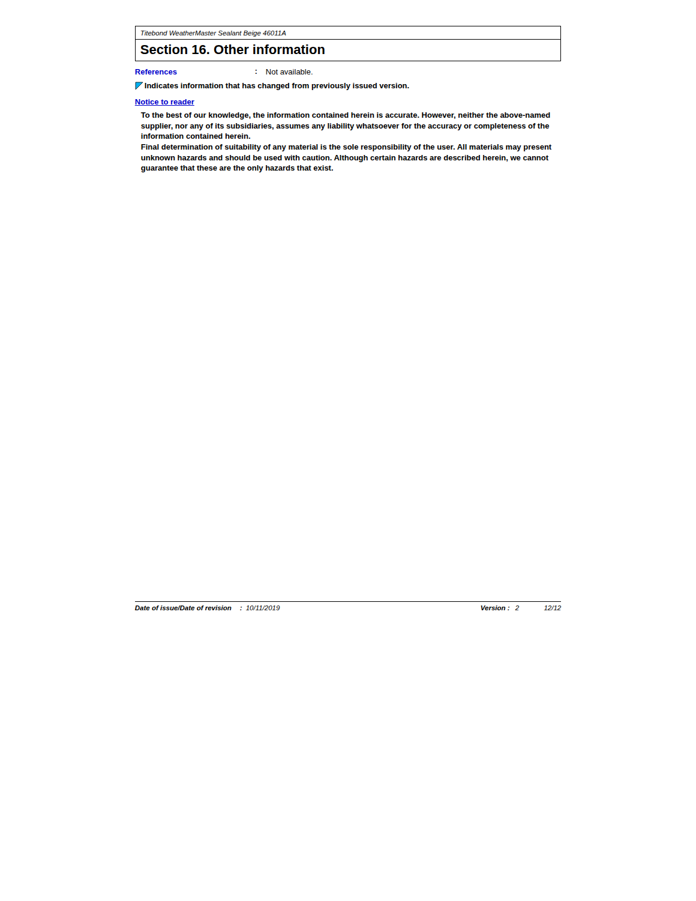Titebond WeatherMaster Sealant Beige 46011A
Section 16. Other information
References
:
Not available.
Indicates information that has changed from previously issued version.
Notice to reader
To the best of our knowledge, the information contained herein is accurate. However, neither the above-named supplier, nor any of its subsidiaries, assumes any liability whatsoever for the accuracy or completeness of the information contained herein.
Final determination of suitability of any material is the sole responsibility of the user. All materials may present unknown hazards and should be used with caution. Although certain hazards are described herein, we cannot guarantee that these are the only hazards that exist.
Date of issue/Date of revision
:
10/11/2019
Version : 2
12/12